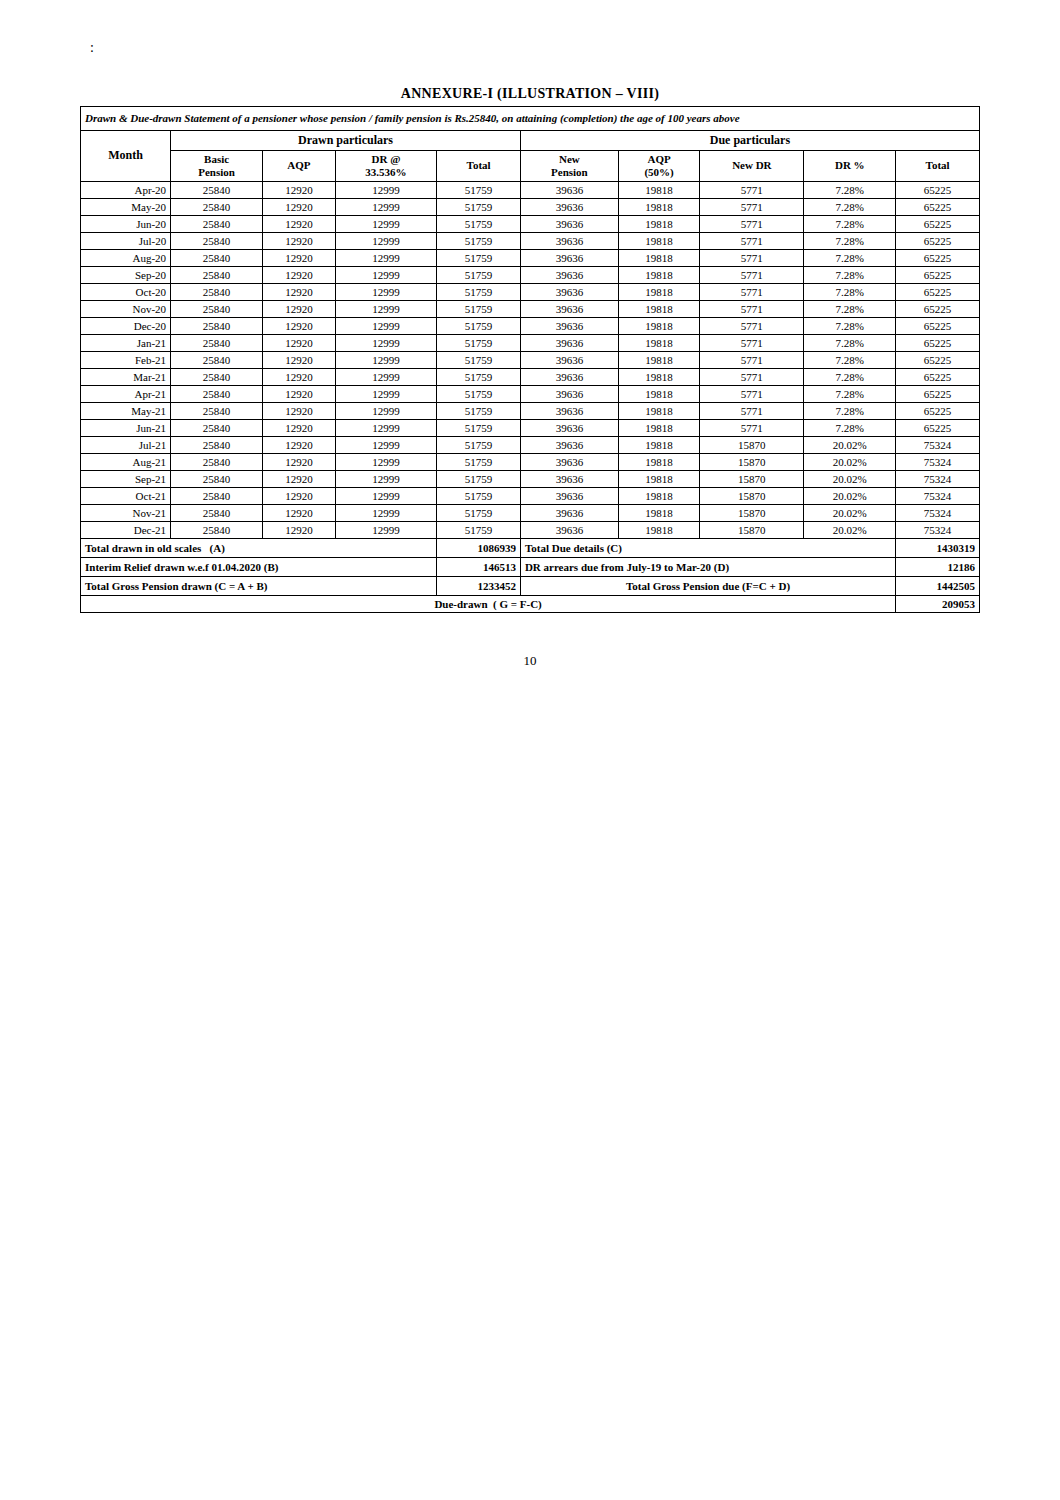:
ANNEXURE-I (ILLUSTRATION – VIII)
| Drawn & Due-drawn Statement of a pensioner whose pension / family pension is Rs.25840, on attaining (completion) the age of 100 years above |
| Month | Drawn particulars | Due particulars |
| Basic Pension | AQP | DR @ 33.536% | Total | New Pension | AQP (50%) | New DR | DR % | Total |
| Apr-20 | 25840 | 12920 | 12999 | 51759 | 39636 | 19818 | 5771 | 7.28% | 65225 |
| May-20 | 25840 | 12920 | 12999 | 51759 | 39636 | 19818 | 5771 | 7.28% | 65225 |
| Jun-20 | 25840 | 12920 | 12999 | 51759 | 39636 | 19818 | 5771 | 7.28% | 65225 |
| Jul-20 | 25840 | 12920 | 12999 | 51759 | 39636 | 19818 | 5771 | 7.28% | 65225 |
| Aug-20 | 25840 | 12920 | 12999 | 51759 | 39636 | 19818 | 5771 | 7.28% | 65225 |
| Sep-20 | 25840 | 12920 | 12999 | 51759 | 39636 | 19818 | 5771 | 7.28% | 65225 |
| Oct-20 | 25840 | 12920 | 12999 | 51759 | 39636 | 19818 | 5771 | 7.28% | 65225 |
| Nov-20 | 25840 | 12920 | 12999 | 51759 | 39636 | 19818 | 5771 | 7.28% | 65225 |
| Dec-20 | 25840 | 12920 | 12999 | 51759 | 39636 | 19818 | 5771 | 7.28% | 65225 |
| Jan-21 | 25840 | 12920 | 12999 | 51759 | 39636 | 19818 | 5771 | 7.28% | 65225 |
| Feb-21 | 25840 | 12920 | 12999 | 51759 | 39636 | 19818 | 5771 | 7.28% | 65225 |
| Mar-21 | 25840 | 12920 | 12999 | 51759 | 39636 | 19818 | 5771 | 7.28% | 65225 |
| Apr-21 | 25840 | 12920 | 12999 | 51759 | 39636 | 19818 | 5771 | 7.28% | 65225 |
| May-21 | 25840 | 12920 | 12999 | 51759 | 39636 | 19818 | 5771 | 7.28% | 65225 |
| Jun-21 | 25840 | 12920 | 12999 | 51759 | 39636 | 19818 | 5771 | 7.28% | 65225 |
| Jul-21 | 25840 | 12920 | 12999 | 51759 | 39636 | 19818 | 15870 | 20.02% | 75324 |
| Aug-21 | 25840 | 12920 | 12999 | 51759 | 39636 | 19818 | 15870 | 20.02% | 75324 |
| Sep-21 | 25840 | 12920 | 12999 | 51759 | 39636 | 19818 | 15870 | 20.02% | 75324 |
| Oct-21 | 25840 | 12920 | 12999 | 51759 | 39636 | 19818 | 15870 | 20.02% | 75324 |
| Nov-21 | 25840 | 12920 | 12999 | 51759 | 39636 | 19818 | 15870 | 20.02% | 75324 |
| Dec-21 | 25840 | 12920 | 12999 | 51759 | 39636 | 19818 | 15870 | 20.02% | 75324 |
| Total drawn in old scales (A) | 1086939 | Total Due details (C) | 1430319 |
| Interim Relief drawn w.e.f 01.04.2020 (B) | 146513 | DR arrears due from July-19 to Mar-20 (D) | 12186 |
| Total Gross Pension drawn (C = A + B) | 1233452 | Total Gross Pension due (F=C + D) | 1442505 |
| Due-drawn ( G = F-C) | 209053 |
10